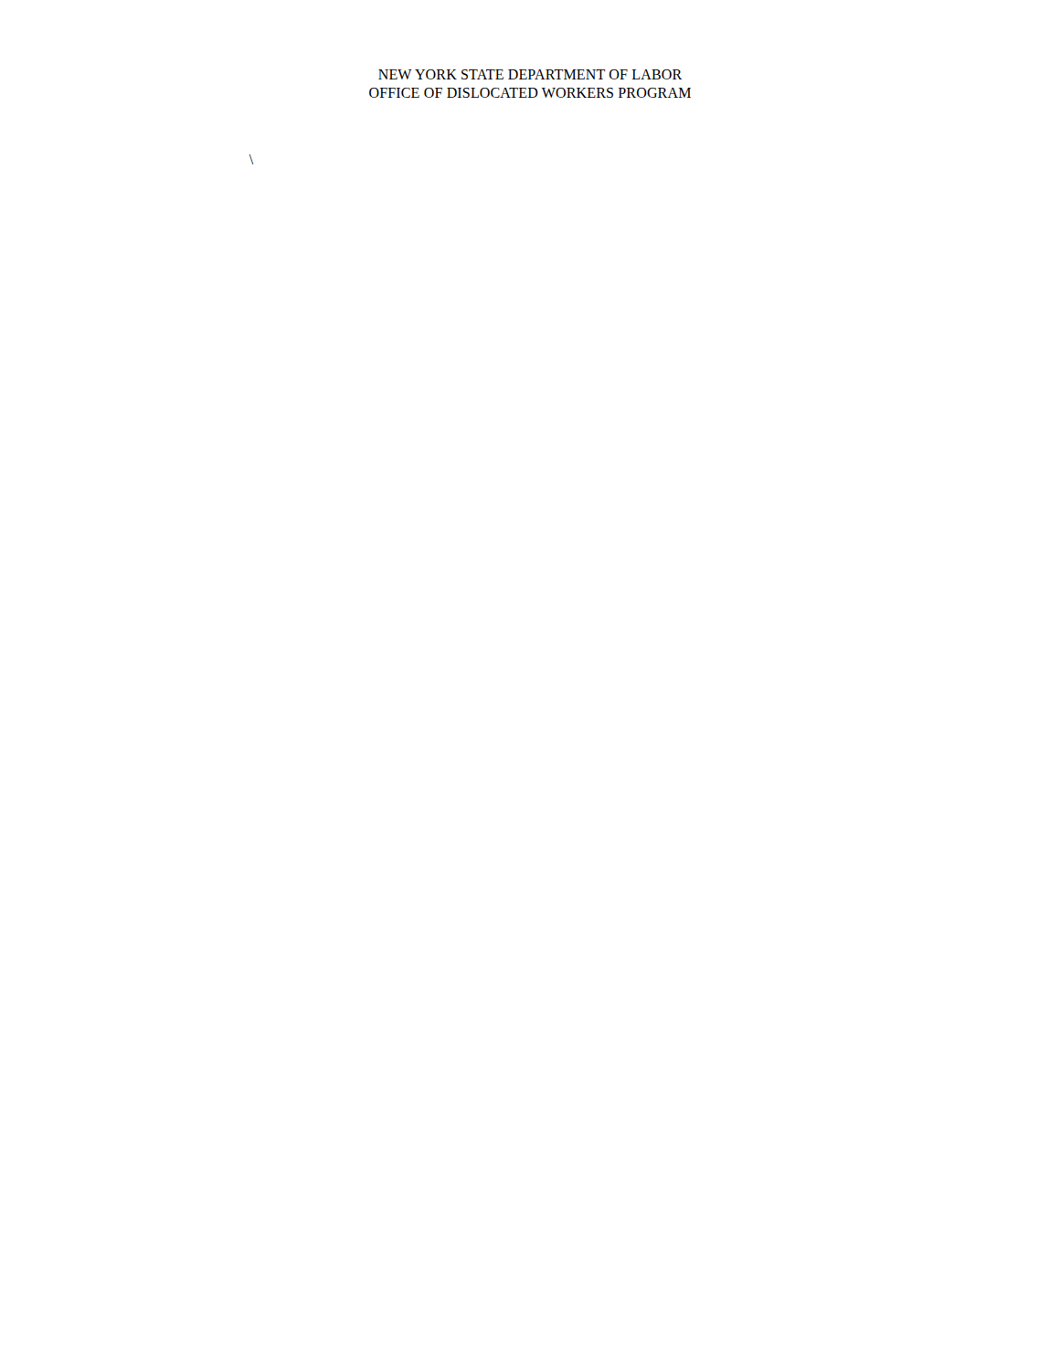NEW YORK STATE DEPARTMENT OF LABOR
OFFICE OF DISLOCATED WORKERS PROGRAM
\